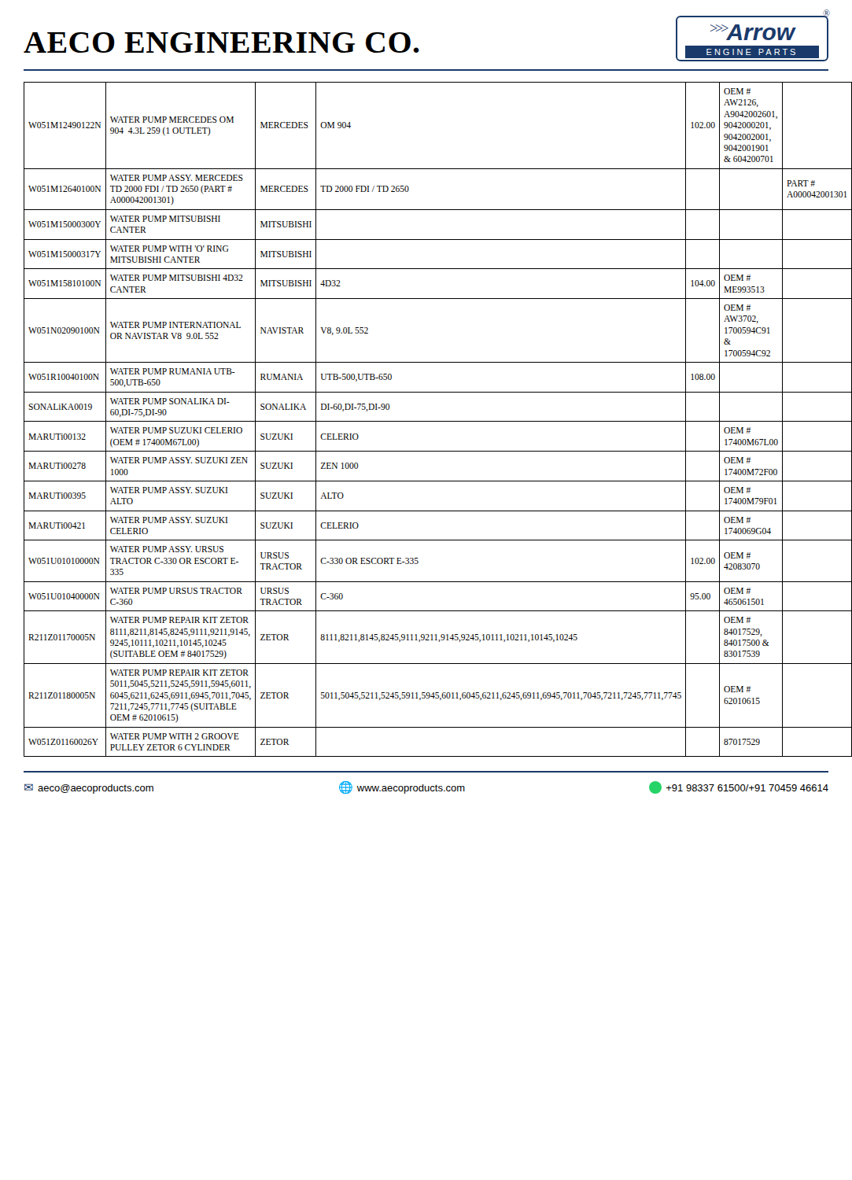AECO ENGINEERING CO.
®
>>>Arrow
ENGINE PARTS
| W051M12490122N | WATER PUMP MERCEDES OM 904 4.3L 259 (1 OUTLET) | MERCEDES | OM 904 | 102.00 | OEM # AW2126, A9042002601, 9042000201, 9042002001, 9042001901 & 604200701 | |
| W051M12640100N | WATER PUMP ASSY. MERCEDES TD 2000 FDI / TD 2650 (PART # A000042001301) | MERCEDES | TD 2000 FDI / TD 2650 | | | PART # A000042001301 |
| W051M15000300Y | WATER PUMP MITSUBISHI CANTER | MITSUBISHI | | | | |
| W051M15000317Y | WATER PUMP WITH 'O' RING MITSUBISHI CANTER | MITSUBISHI | | | | |
| W051M15810100N | WATER PUMP MITSUBISHI 4D32 CANTER | MITSUBISHI | 4D32 | 104.00 | OEM # ME993513 | |
| W051N02090100N | WATER PUMP INTERNATIONAL OR NAVISTAR V8 9.0L 552 | NAVISTAR | V8, 9.0L 552 | | OEM # AW3702, 1700594C91 & 1700594C92 | |
| W051R10040100N | WATER PUMP RUMANIA UTB-500,UTB-650 | RUMANIA | UTB-500,UTB-650 | 108.00 | | |
| SONALiKA0019 | WATER PUMP SONALIKA DI-60,DI-75,DI-90 | SONALIKA | DI-60,DI-75,DI-90 | | | |
| MARUTi00132 | WATER PUMP SUZUKI CELERIO (OEM # 17400M67L00) | SUZUKI | CELERIO | | OEM # 17400M67L00 | |
| MARUTi00278 | WATER PUMP ASSY. SUZUKI ZEN 1000 | SUZUKI | ZEN 1000 | | OEM # 17400M72F00 | |
| MARUTi00395 | WATER PUMP ASSY. SUZUKI ALTO | SUZUKI | ALTO | | OEM # 17400M79F01 | |
| MARUTi00421 | WATER PUMP ASSY. SUZUKI CELERIO | SUZUKI | CELERIO | | OEM # 1740069G04 | |
| W051U01010000N | WATER PUMP ASSY. URSUS TRACTOR C-330 OR ESCORT E-335 | URSUS TRACTOR | C-330 OR ESCORT E-335 | 102.00 | OEM # 42083070 | |
| W051U01040000N | WATER PUMP URSUS TRACTOR C-360 | URSUS TRACTOR | C-360 | 95.00 | OEM # 465061501 | |
| R211Z01170005N | WATER PUMP REPAIR KIT ZETOR 8111,8211,8145,8245,9111,9211,9145, 9245,10111,10211,10145,10245 (SUITABLE OEM # 84017529) | ZETOR | 8111,8211,8145,8245,9111,9211,9145,9245,10111,10211,10145,10245 | | OEM # 84017529, 84017500 & 83017539 | |
| R211Z01180005N | WATER PUMP REPAIR KIT ZETOR 5011,5045,5211,5245,5911,5945,6011, 6045,6211,6245,6911,6945,7011,7045, 7211,7245,7711,7745 (SUITABLE OEM # 62010615) | ZETOR | 5011,5045,5211,5245,5911,5945,6011,6045,6211,6245,6911,6945,7011,7045,7211,7245,7711,7745 | | OEM # 62010615 | |
| W051Z01160026Y | WATER PUMP WITH 2 GROOVE PULLEY ZETOR 6 CYLINDER | ZETOR | | | 87017529 | |
✉aeco@aecoproducts.com
🌐www.aecoproducts.com
+91 98337 61500/+91 70459 46614